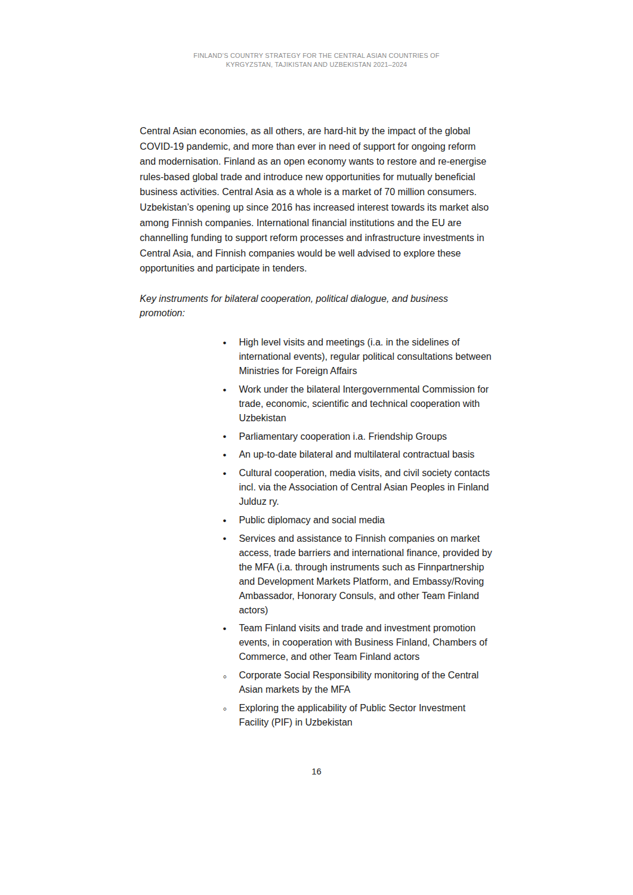Finland’s country strategy for the Central Asian countries of
Kyrgyzstan, Tajikistan and Uzbekistan 2021–2024
Central Asian economies, as all others, are hard-hit by the impact of the global COVID-19 pandemic, and more than ever in need of support for ongoing reform and modernisation. Finland as an open economy wants to restore and re-energise rules-based global trade and introduce new opportunities for mutually beneficial business activities. Central Asia as a whole is a market of 70 million consumers. Uzbekistan’s opening up since 2016 has increased interest towards its market also among Finnish companies. International financial institutions and the EU are channelling funding to support reform processes and infrastructure investments in Central Asia, and Finnish companies would be well advised to explore these opportunities and participate in tenders.
Key instruments for bilateral cooperation, political dialogue, and business promotion:
High level visits and meetings (i.a. in the sidelines of international events), regular political consultations between Ministries for Foreign Affairs
Work under the bilateral Intergovernmental Commission for trade, economic, scientific and technical cooperation with Uzbekistan
Parliamentary cooperation i.a. Friendship Groups
An up-to-date bilateral and multilateral contractual basis
Cultural cooperation, media visits, and civil society contacts incl. via the Association of Central Asian Peoples in Finland Julduz ry.
Public diplomacy and social media
Services and assistance to Finnish companies on market access, trade barriers and international finance, provided by the MFA (i.a. through instruments such as Finnpartnership and Development Markets Platform, and Embassy/Roving Ambassador, Honorary Consuls, and other Team Finland actors)
Team Finland visits and trade and investment promotion events, in cooperation with Business Finland, Chambers of Commerce, and other Team Finland actors
Corporate Social Responsibility monitoring of the Central Asian markets by the MFA
Exploring the applicability of Public Sector Investment Facility (PIF) in Uzbekistan
16